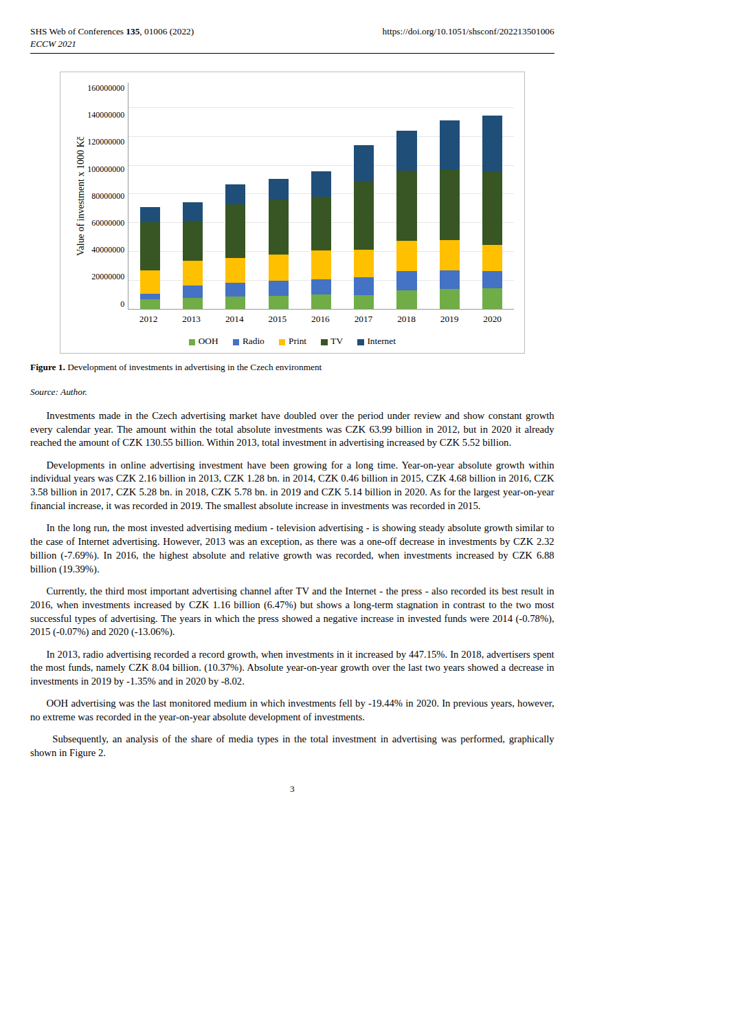SHS Web of Conferences 135, 01006 (2022)
ECCW 2021
https://doi.org/10.1051/shsconf/202213501006
Value of investment x 1000 Kč
160000000
140000000
120000000
100000000
80000000
60000000
40000000
20000000
0
2012 2013 2014 2015 2016 2017 2018 2019 2020
OOH
Radio
Print
TV
Internet
Figure 1. Development of investments in advertising in the Czech environment
Source: Author.
Investments made in the Czech advertising market have doubled over the period under review and show constant growth every calendar year. The amount within the total absolute investments was CZK 63.99 billion in 2012, but in 2020 it already reached the amount of CZK 130.55 billion. Within 2013, total investment in advertising increased by CZK 5.52 billion.
Developments in online advertising investment have been growing for a long time. Year-on-year absolute growth within individual years was CZK 2.16 billion in 2013, CZK 1.28 bn. in 2014, CZK 0.46 billion in 2015, CZK 4.68 billion in 2016, CZK 3.58 billion in 2017, CZK 5.28 bn. in 2018, CZK 5.78 bn. in 2019 and CZK 5.14 billion in 2020. As for the largest year-on-year financial increase, it was recorded in 2019. The smallest absolute increase in investments was recorded in 2015.
In the long run, the most invested advertising medium - television advertising - is showing steady absolute growth similar to the case of Internet advertising. However, 2013 was an exception, as there was a one-off decrease in investments by CZK 2.32 billion (-7.69%). In 2016, the highest absolute and relative growth was recorded, when investments increased by CZK 6.88 billion (19.39%).
Currently, the third most important advertising channel after TV and the Internet - the press - also recorded its best result in 2016, when investments increased by CZK 1.16 billion (6.47%) but shows a long-term stagnation in contrast to the two most successful types of advertising. The years in which the press showed a negative increase in invested funds were 2014 (-0.78%), 2015 (-0.07%) and 2020 (-13.06%).
In 2013, radio advertising recorded a record growth, when investments in it increased by 447.15%. In 2018, advertisers spent the most funds, namely CZK 8.04 billion. (10.37%). Absolute year-on-year growth over the last two years showed a decrease in investments in 2019 by -1.35% and in 2020 by -8.02.
OOH advertising was the last monitored medium in which investments fell by -19.44% in 2020. In previous years, however, no extreme was recorded in the year-on-year absolute development of investments.
Subsequently, an analysis of the share of media types in the total investment in advertising was performed, graphically shown in Figure 2.
3